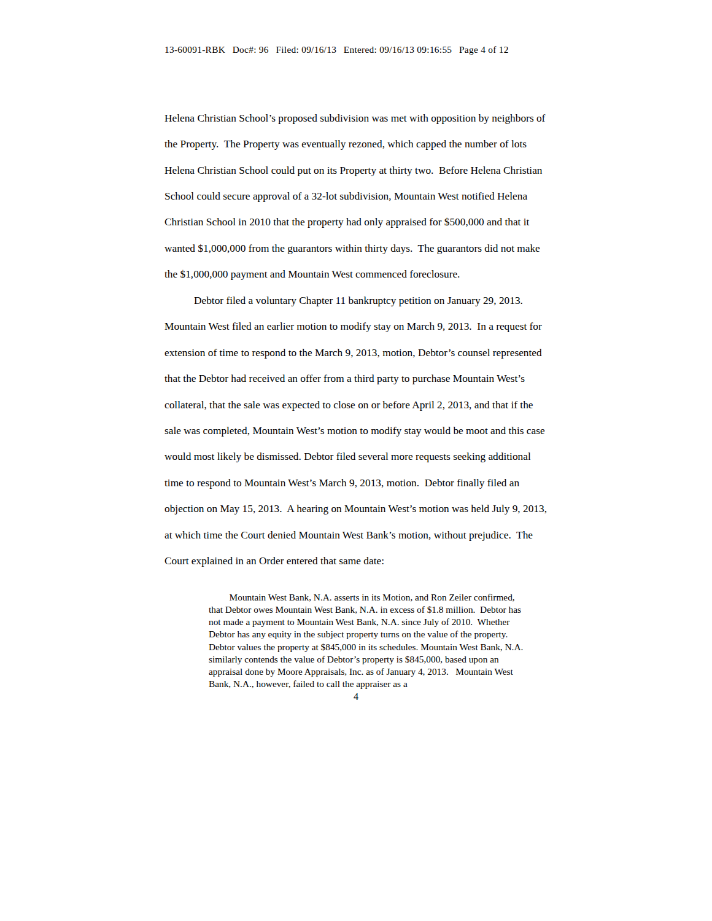13-60091-RBK Doc#: 96 Filed: 09/16/13 Entered: 09/16/13 09:16:55 Page 4 of 12
Helena Christian School’s proposed subdivision was met with opposition by neighbors of the Property. The Property was eventually rezoned, which capped the number of lots Helena Christian School could put on its Property at thirty two. Before Helena Christian School could secure approval of a 32-lot subdivision, Mountain West notified Helena Christian School in 2010 that the property had only appraised for $500,000 and that it wanted $1,000,000 from the guarantors within thirty days. The guarantors did not make the $1,000,000 payment and Mountain West commenced foreclosure.
Debtor filed a voluntary Chapter 11 bankruptcy petition on January 29, 2013. Mountain West filed an earlier motion to modify stay on March 9, 2013. In a request for extension of time to respond to the March 9, 2013, motion, Debtor’s counsel represented that the Debtor had received an offer from a third party to purchase Mountain West’s collateral, that the sale was expected to close on or before April 2, 2013, and that if the sale was completed, Mountain West’s motion to modify stay would be moot and this case would most likely be dismissed. Debtor filed several more requests seeking additional time to respond to Mountain West’s March 9, 2013, motion. Debtor finally filed an objection on May 15, 2013. A hearing on Mountain West’s motion was held July 9, 2013, at which time the Court denied Mountain West Bank’s motion, without prejudice. The Court explained in an Order entered that same date:
Mountain West Bank, N.A. asserts in its Motion, and Ron Zeiler confirmed, that Debtor owes Mountain West Bank, N.A. in excess of $1.8 million. Debtor has not made a payment to Mountain West Bank, N.A. since July of 2010. Whether Debtor has any equity in the subject property turns on the value of the property. Debtor values the property at $845,000 in its schedules. Mountain West Bank, N.A. similarly contends the value of Debtor’s property is $845,000, based upon an appraisal done by Moore Appraisals, Inc. as of January 4, 2013. Mountain West Bank, N.A., however, failed to call the appraiser as a
4